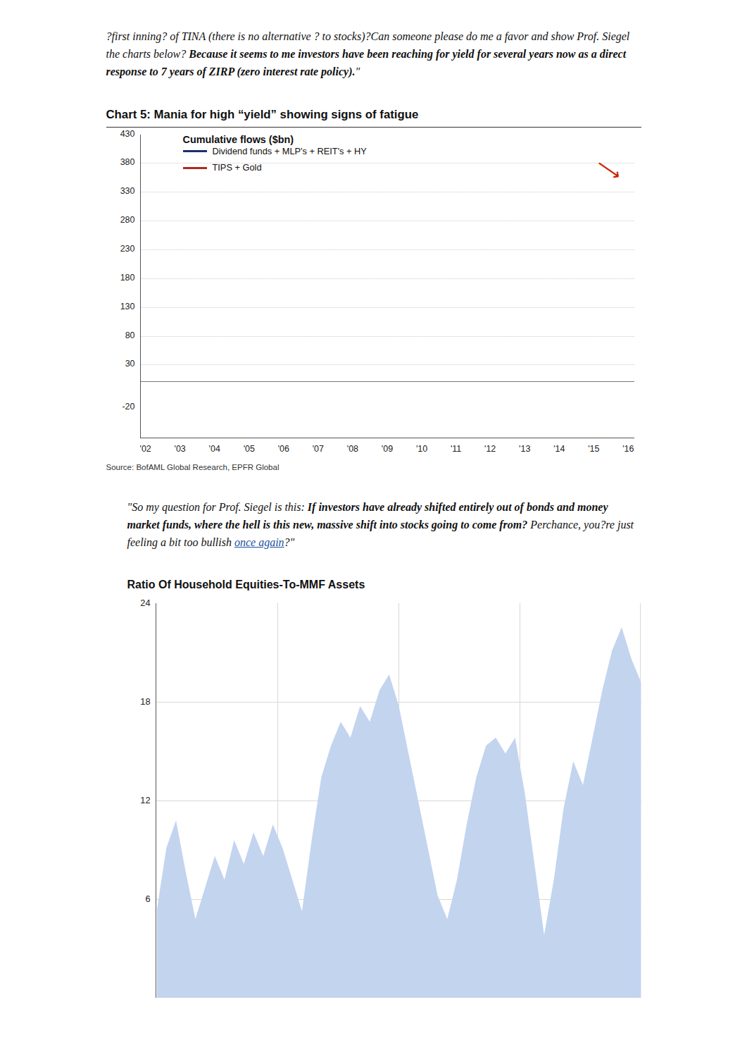?first inning? of TINA (there is no alternative ? to stocks)?Can someone please do me a favor and show Prof. Siegel the charts below? Because it seems to me investors have been reaching for yield for several years now as a direct response to 7 years of ZIRP (zero interest rate policy)."
Chart 5: Mania for high “yield” showing signs of fatigue
Cumulative flows ($bn)
430 380 330 280 230 180 130 80 30 -20
Dividend funds + MLP's + REIT's + HY
TIPS + Gold
⟶
'02'03'04'05'06'07'08'09'10'11'12'13'14'15'16
Source: BofAML Global Research, EPFR Global
"So my question for Prof. Siegel is this: If investors have already shifted entirely out of bonds and money market funds, where the hell is this new, massive shift into stocks going to come from? Perchance, you?re just feeling a bit too bullish once again?"
Ratio Of Household Equities-To-MMF Assets
24 18 12 6